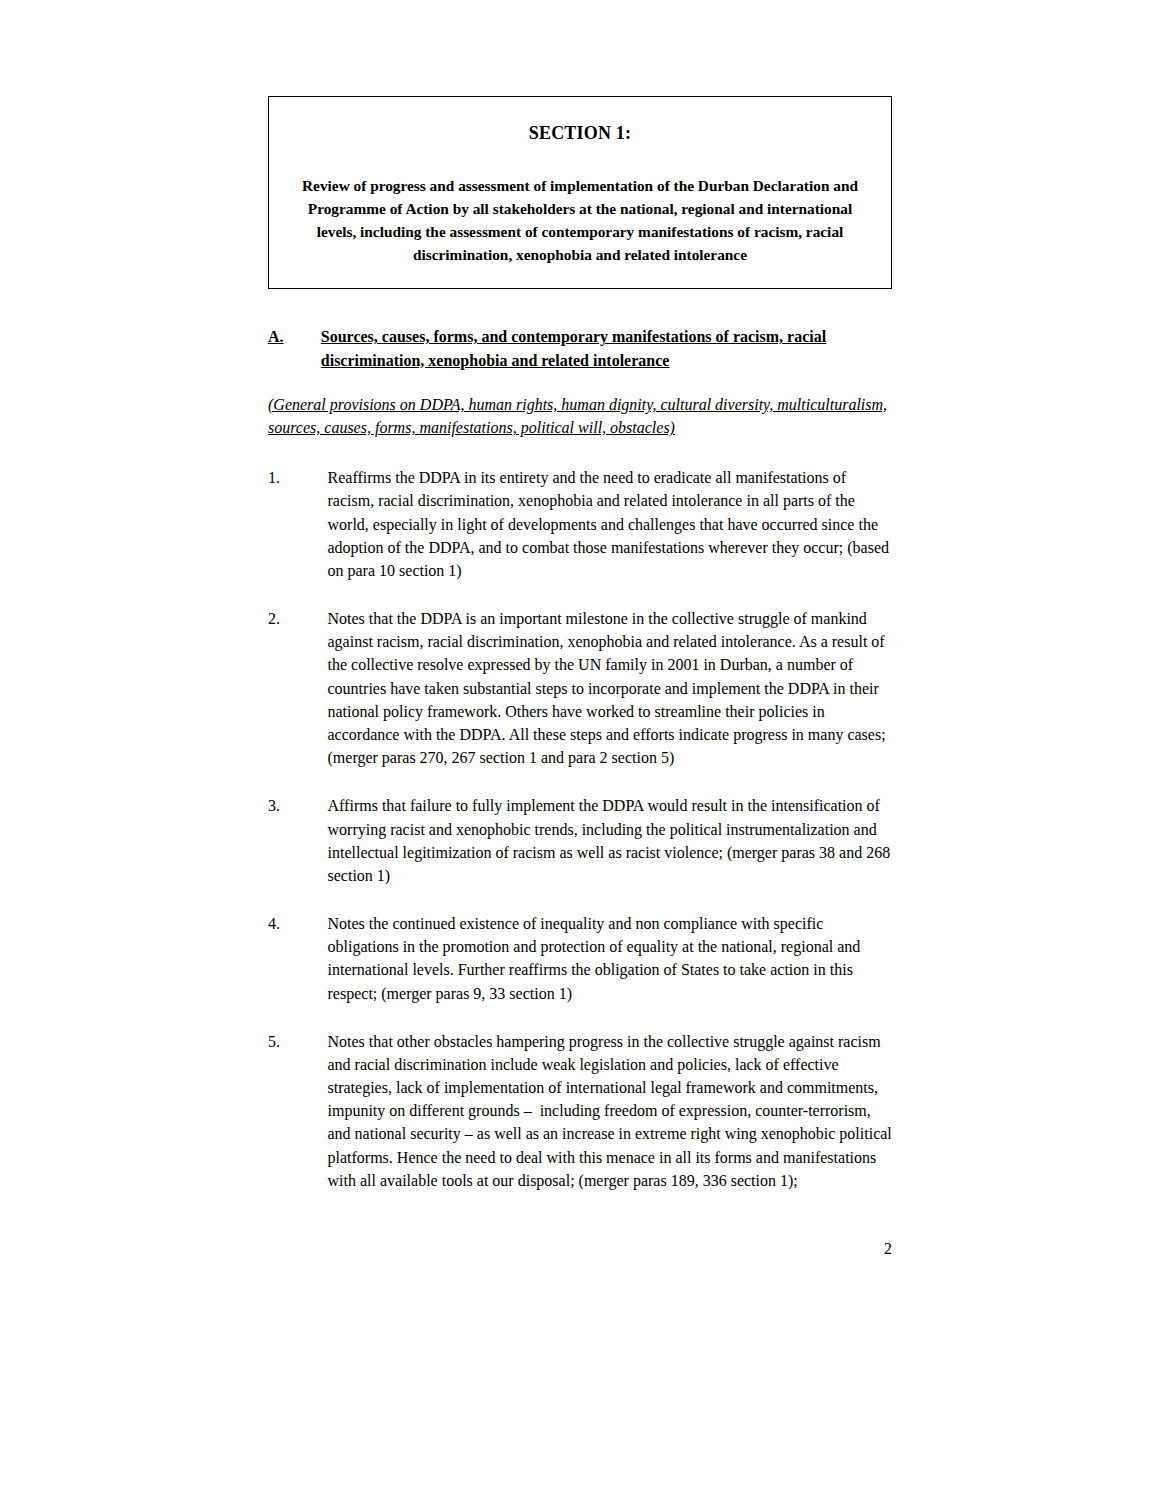SECTION 1:
Review of progress and assessment of implementation of the Durban Declaration and Programme of Action by all stakeholders at the national, regional and international levels, including the assessment of contemporary manifestations of racism, racial discrimination, xenophobia and related intolerance
A.
Sources, causes, forms, and contemporary manifestations of racism, racial discrimination, xenophobia and related intolerance
(General provisions on DDPA, human rights, human dignity, cultural diversity, multiculturalism, sources, causes, forms, manifestations, political will, obstacles)
1. Reaffirms the DDPA in its entirety and the need to eradicate all manifestations of racism, racial discrimination, xenophobia and related intolerance in all parts of the world, especially in light of developments and challenges that have occurred since the adoption of the DDPA, and to combat those manifestations wherever they occur; (based on para 10 section 1)
2. Notes that the DDPA is an important milestone in the collective struggle of mankind against racism, racial discrimination, xenophobia and related intolerance. As a result of the collective resolve expressed by the UN family in 2001 in Durban, a number of countries have taken substantial steps to incorporate and implement the DDPA in their national policy framework. Others have worked to streamline their policies in accordance with the DDPA. All these steps and efforts indicate progress in many cases; (merger paras 270, 267 section 1 and para 2 section 5)
3. Affirms that failure to fully implement the DDPA would result in the intensification of worrying racist and xenophobic trends, including the political instrumentalization and intellectual legitimization of racism as well as racist violence; (merger paras 38 and 268 section 1)
4. Notes the continued existence of inequality and non compliance with specific obligations in the promotion and protection of equality at the national, regional and international levels. Further reaffirms the obligation of States to take action in this respect; (merger paras 9, 33 section 1)
5. Notes that other obstacles hampering progress in the collective struggle against racism and racial discrimination include weak legislation and policies, lack of effective strategies, lack of implementation of international legal framework and commitments, impunity on different grounds – including freedom of expression, counter-terrorism, and national security – as well as an increase in extreme right wing xenophobic political platforms. Hence the need to deal with this menace in all its forms and manifestations with all available tools at our disposal; (merger paras 189, 336 section 1);
2